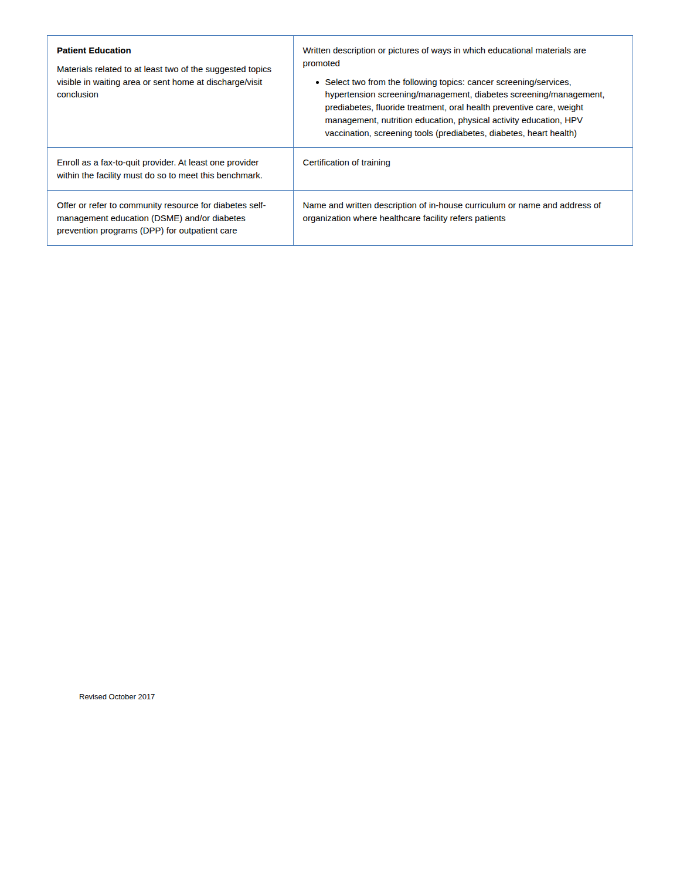| Patient Education Materials related to at least two of the suggested topics visible in waiting area or sent home at discharge/visit conclusion | Written description or pictures of ways in which educational materials are promoted Select two from the following topics: cancer screening/services, hypertension screening/management, diabetes screening/management, prediabetes, fluoride treatment, oral health preventive care, weight management, nutrition education, physical activity education, HPV vaccination, screening tools (prediabetes, diabetes, heart health) |
| Enroll as a fax-to-quit provider. At least one provider within the facility must do so to meet this benchmark. | Certification of training |
| Offer or refer to community resource for diabetes self-management education (DSME) and/or diabetes prevention programs (DPP) for outpatient care | Name and written description of in-house curriculum or name and address of organization where healthcare facility refers patients |
Revised October 2017